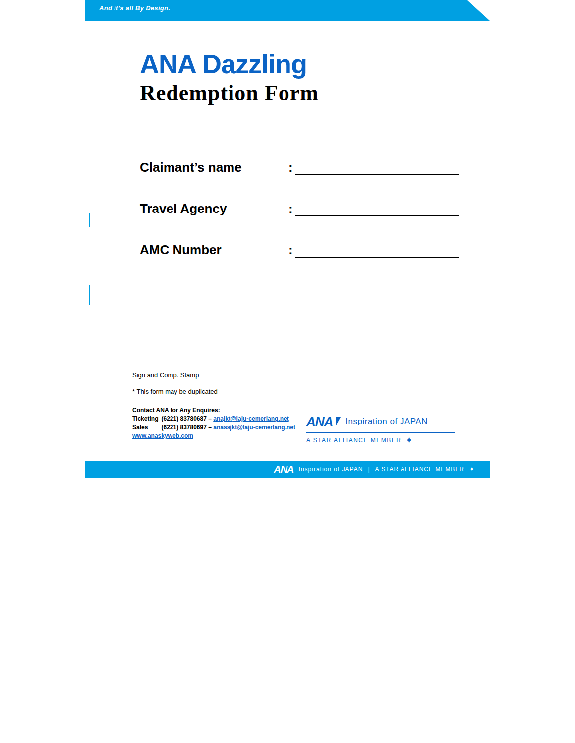And it’s all By Design.
ANA Dazzling
Redemption Form
Claimant’s name:
Travel Agency:
AMC Number:
Sign and Comp. Stamp
* This form may be duplicated
Contact ANA for Any Enquires:
| Ticketing | (6221) 83780687 – anajkt@laju-cemerlang.net |
| Sales | (6221) 83780697 – anassjkt@laju-cemerlang.net |
www.anaskyweb.com
ANA Inspiration of JAPAN
A STAR ALLIANCE MEMBER ✦
ANA Inspiration of JAPAN | A STAR ALLIANCE MEMBER ✦